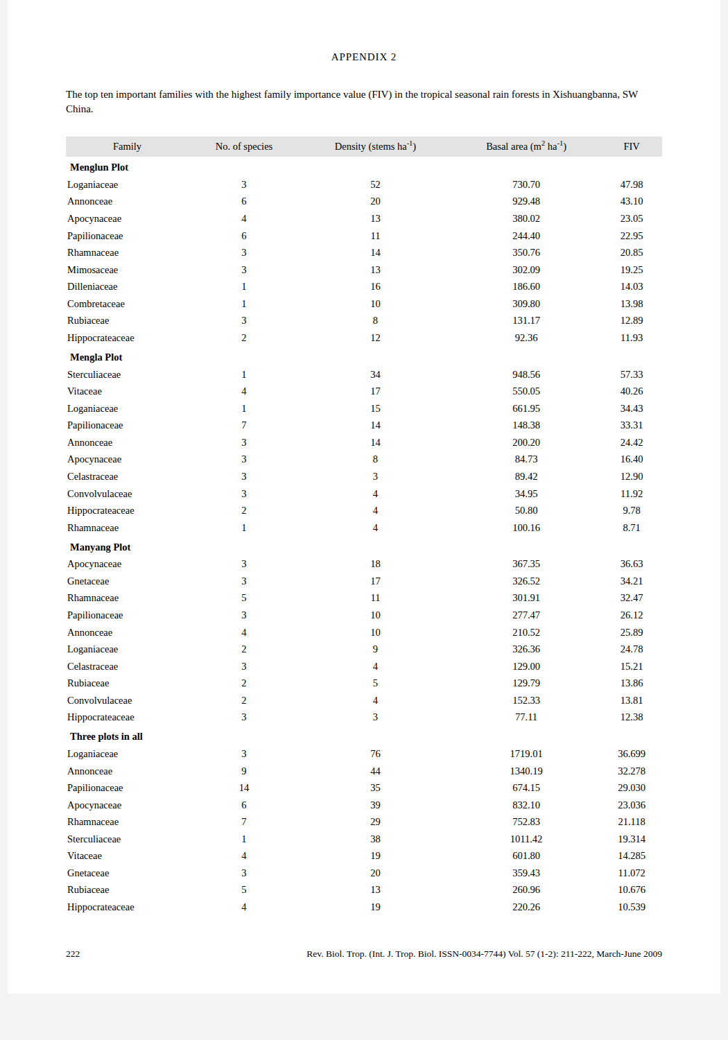APPENDIX 2
The top ten important families with the highest family importance value (FIV) in the tropical seasonal rain forests in Xishuangbanna, SW China.
| Family | No. of species | Density (stems ha -1 ) | Basal area (m 2 ha -1 ) | FIV |
| --- | --- | --- | --- | --- |
| Menglun Plot |
| Loganiaceae | 3 | 52 | 730.70 | 47.98 |
| Annonceae | 6 | 20 | 929.48 | 43.10 |
| Apocynaceae | 4 | 13 | 380.02 | 23.05 |
| Papilionaceae | 6 | 11 | 244.40 | 22.95 |
| Rhamnaceae | 3 | 14 | 350.76 | 20.85 |
| Mimosaceae | 3 | 13 | 302.09 | 19.25 |
| Dilleniaceae | 1 | 16 | 186.60 | 14.03 |
| Combretaceae | 1 | 10 | 309.80 | 13.98 |
| Rubiaceae | 3 | 8 | 131.17 | 12.89 |
| Hippocrateaceae | 2 | 12 | 92.36 | 11.93 |
| Mengla Plot |
| Sterculiaceae | 1 | 34 | 948.56 | 57.33 |
| Vitaceae | 4 | 17 | 550.05 | 40.26 |
| Loganiaceae | 1 | 15 | 661.95 | 34.43 |
| Papilionaceae | 7 | 14 | 148.38 | 33.31 |
| Annonceae | 3 | 14 | 200.20 | 24.42 |
| Apocynaceae | 3 | 8 | 84.73 | 16.40 |
| Celastraceae | 3 | 3 | 89.42 | 12.90 |
| Convolvulaceae | 3 | 4 | 34.95 | 11.92 |
| Hippocrateaceae | 2 | 4 | 50.80 | 9.78 |
| Rhamnaceae | 1 | 4 | 100.16 | 8.71 |
| Manyang Plot |
| Apocynaceae | 3 | 18 | 367.35 | 36.63 |
| Gnetaceae | 3 | 17 | 326.52 | 34.21 |
| Rhamnaceae | 5 | 11 | 301.91 | 32.47 |
| Papilionaceae | 3 | 10 | 277.47 | 26.12 |
| Annonceae | 4 | 10 | 210.52 | 25.89 |
| Loganiaceae | 2 | 9 | 326.36 | 24.78 |
| Celastraceae | 3 | 4 | 129.00 | 15.21 |
| Rubiaceae | 2 | 5 | 129.79 | 13.86 |
| Convolvulaceae | 2 | 4 | 152.33 | 13.81 |
| Hippocrateaceae | 3 | 3 | 77.11 | 12.38 |
| Three plots in all |
| Loganiaceae | 3 | 76 | 1719.01 | 36.699 |
| Annonceae | 9 | 44 | 1340.19 | 32.278 |
| Papilionaceae | 14 | 35 | 674.15 | 29.030 |
| Apocynaceae | 6 | 39 | 832.10 | 23.036 |
| Rhamnaceae | 7 | 29 | 752.83 | 21.118 |
| Sterculiaceae | 1 | 38 | 1011.42 | 19.314 |
| Vitaceae | 4 | 19 | 601.80 | 14.285 |
| Gnetaceae | 3 | 20 | 359.43 | 11.072 |
| Rubiaceae | 5 | 13 | 260.96 | 10.676 |
| Hippocrateaceae | 4 | 19 | 220.26 | 10.539 |
222
Rev. Biol. Trop. (Int. J. Trop. Biol. ISSN-0034-7744) Vol. 57 (1-2): 211-222, March-June 2009